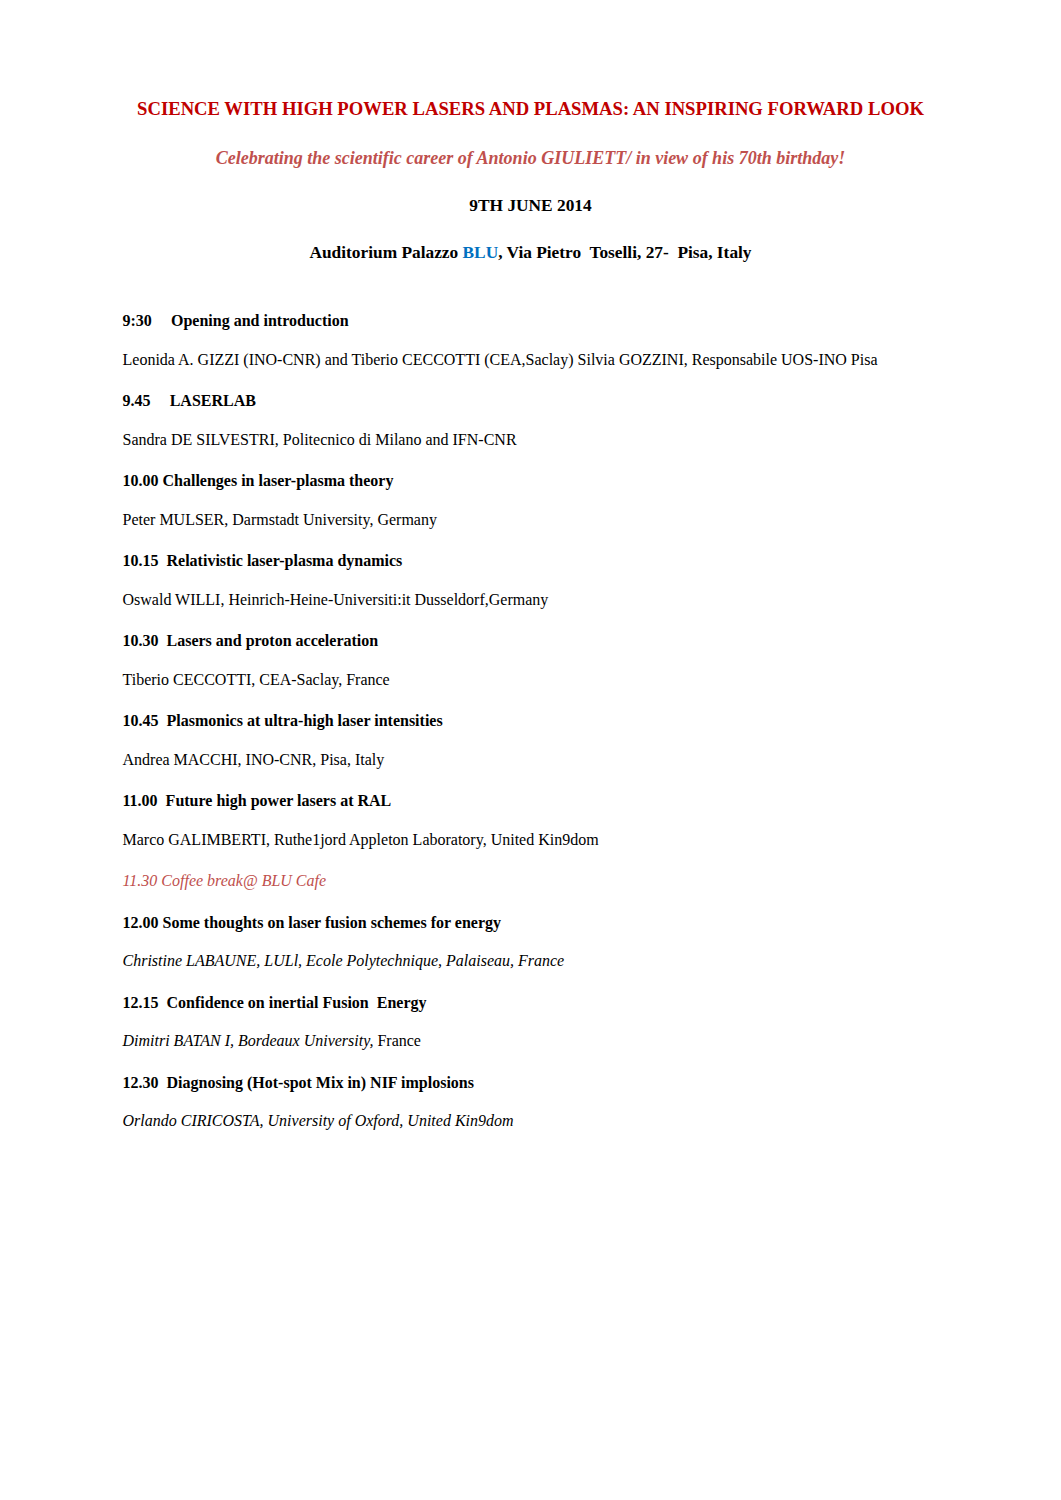SCIENCE WITH HIGH POWER LASERS AND PLASMAS: AN INSPIRING FORWARD LOOK
Celebrating the scientific career of Antonio GIULIETT/ in view of his 70th birthday!
9TH JUNE 2014
Auditorium Palazzo BLU, Via Pietro Toselli, 27- Pisa, Italy
9:30 Opening and introduction
Leonida A. GIZZI (INO-CNR) and Tiberio CECCOTTI (CEA,Saclay) Silvia GOZZINI, Responsabile UOS-INO Pisa
9.45 LASERLAB
Sandra DE SILVESTRI, Politecnico di Milano and IFN-CNR
10.00 Challenges in laser-plasma theory
Peter MULSER, Darmstadt University, Germany
10.15 Relativistic laser-plasma dynamics
Oswald WILLI, Heinrich-Heine-Universiti:it Dusseldorf,Germany
10.30 Lasers and proton acceleration
Tiberio CECCOTTI, CEA-Saclay, France
10.45 Plasmonics at ultra-high laser intensities
Andrea MACCHI, INO-CNR, Pisa, Italy
11.00 Future high power lasers at RAL
Marco GALIMBERTI, Ruthe1jord Appleton Laboratory, United Kin9dom
11.30 Coffee break@ BLU Cafe
12.00 Some thoughts on laser fusion schemes for energy
Christine LABAUNE, LULl, Ecole Polytechnique, Palaiseau, France
12.15 Confidence on inertial Fusion Energy
Dimitri BATAN I, Bordeaux University, France
12.30 Diagnosing (Hot-spot Mix in) NIF implosions
Orlando CIRICOSTA, University of Oxford, United Kin9dom